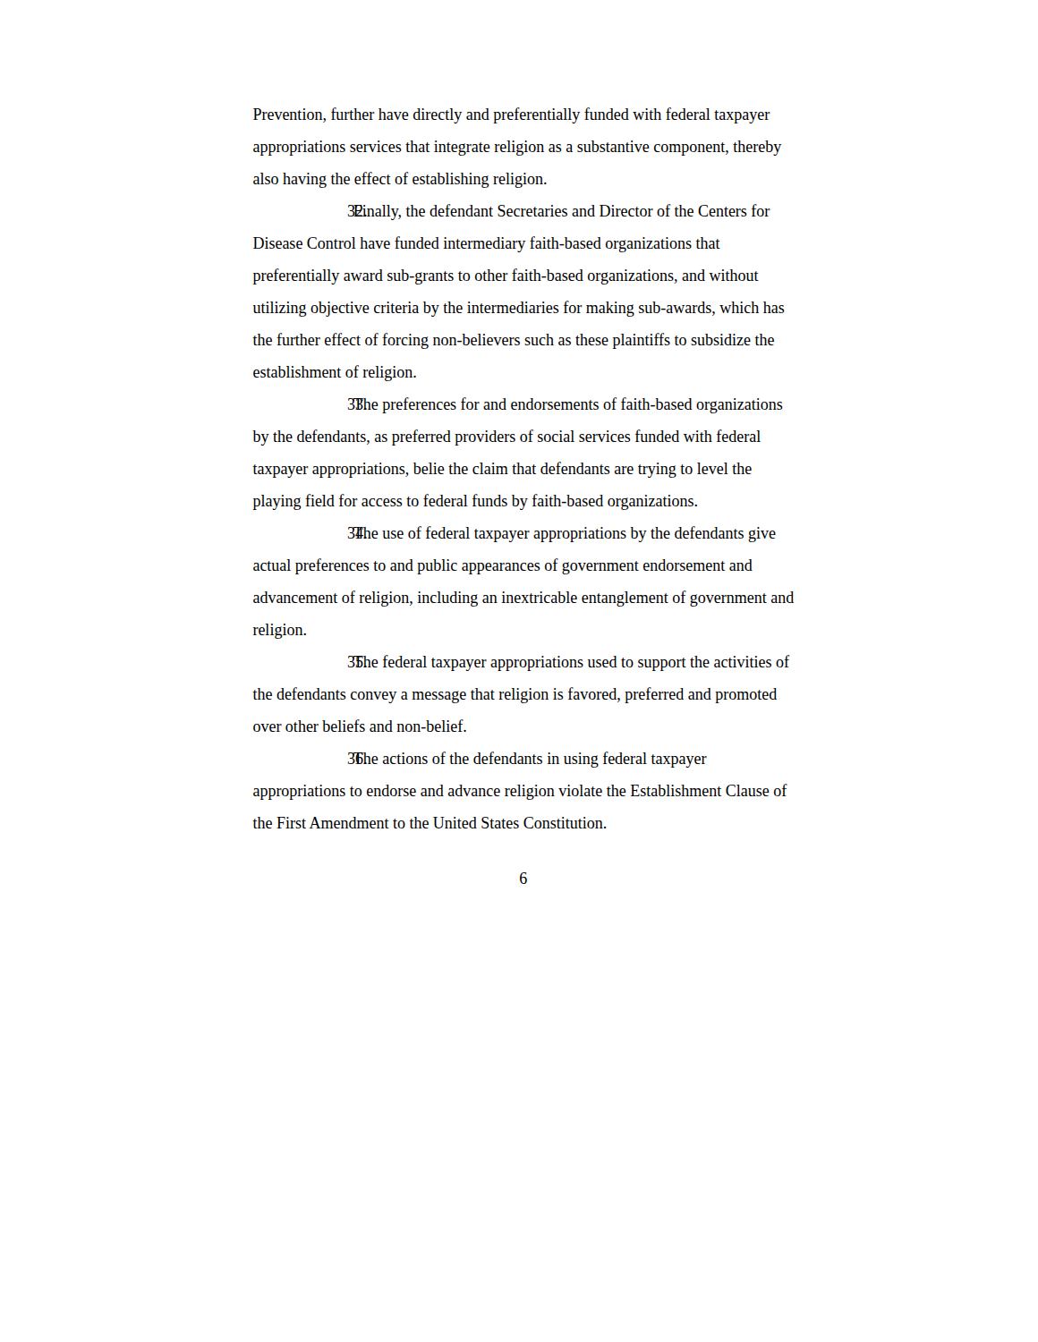Prevention, further have directly and preferentially funded with federal taxpayer appropriations services that integrate religion as a substantive component, thereby also having the effect of establishing religion.
32. Finally, the defendant Secretaries and Director of the Centers for Disease Control have funded intermediary faith-based organizations that preferentially award sub-grants to other faith-based organizations, and without utilizing objective criteria by the intermediaries for making sub-awards, which has the further effect of forcing non-believers such as these plaintiffs to subsidize the establishment of religion.
33. The preferences for and endorsements of faith-based organizations by the defendants, as preferred providers of social services funded with federal taxpayer appropriations, belie the claim that defendants are trying to level the playing field for access to federal funds by faith-based organizations.
34. The use of federal taxpayer appropriations by the defendants give actual preferences to and public appearances of government endorsement and advancement of religion, including an inextricable entanglement of government and religion.
35. The federal taxpayer appropriations used to support the activities of the defendants convey a message that religion is favored, preferred and promoted over other beliefs and non-belief.
36. The actions of the defendants in using federal taxpayer appropriations to endorse and advance religion violate the Establishment Clause of the First Amendment to the United States Constitution.
6